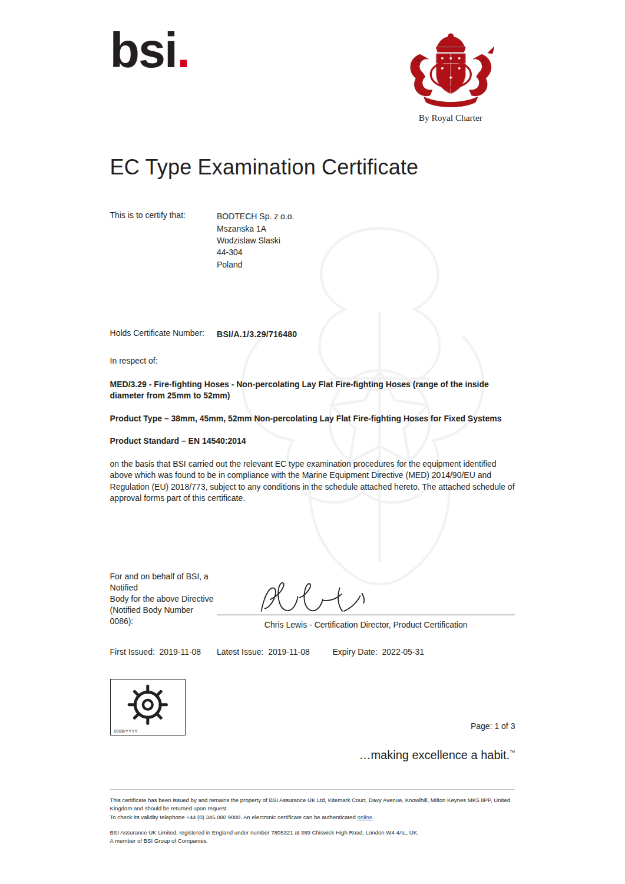bsi.
By Royal Charter
EC Type Examination Certificate
This is to certify that:
BODTECH Sp. z o.o.
Mszanska 1A
Wodzislaw Slaski
44-304
Poland
Holds Certificate Number:
BSI/A.1/3.29/716480
In respect of:
MED/3.29 - Fire-fighting Hoses - Non-percolating Lay Flat Fire-fighting Hoses (range of the inside diameter from 25mm to 52mm)
Product Type – 38mm, 45mm, 52mm Non-percolating Lay Flat Fire-fighting Hoses for Fixed Systems
Product Standard – EN 14540:2014
on the basis that BSI carried out the relevant EC type examination procedures for the equipment identified above which was found to be in compliance with the Marine Equipment Directive (MED) 2014/90/EU and Regulation (EU) 2018/773, subject to any conditions in the schedule attached hereto. The attached schedule of approval forms part of this certificate.
For and on behalf of BSI, a Notified
Body for the above Directive
(Notified Body Number 0086):
Chris Lewis - Certification Director, Product Certification
First Issued: 2019-11-08
Latest Issue: 2019-11-08
Expiry Date: 2022-05-31
0086/YYYY
Page: 1 of 3
…making excellence a habit.™
This certificate has been issued by and remains the property of BSI Assurance UK Ltd, Kitemark Court, Davy Avenue, Knowlhill, Milton Keynes MK5 8PP, United Kingdom and should be returned upon request.
To check its validity telephone +44 (0) 345 080 9000. An electronic certificate can be authenticated online.
BSI Assurance UK Limited, registered in England under number 7805321 at 389 Chiswick High Road, London W4 4AL, UK.
A member of BSI Group of Companies.